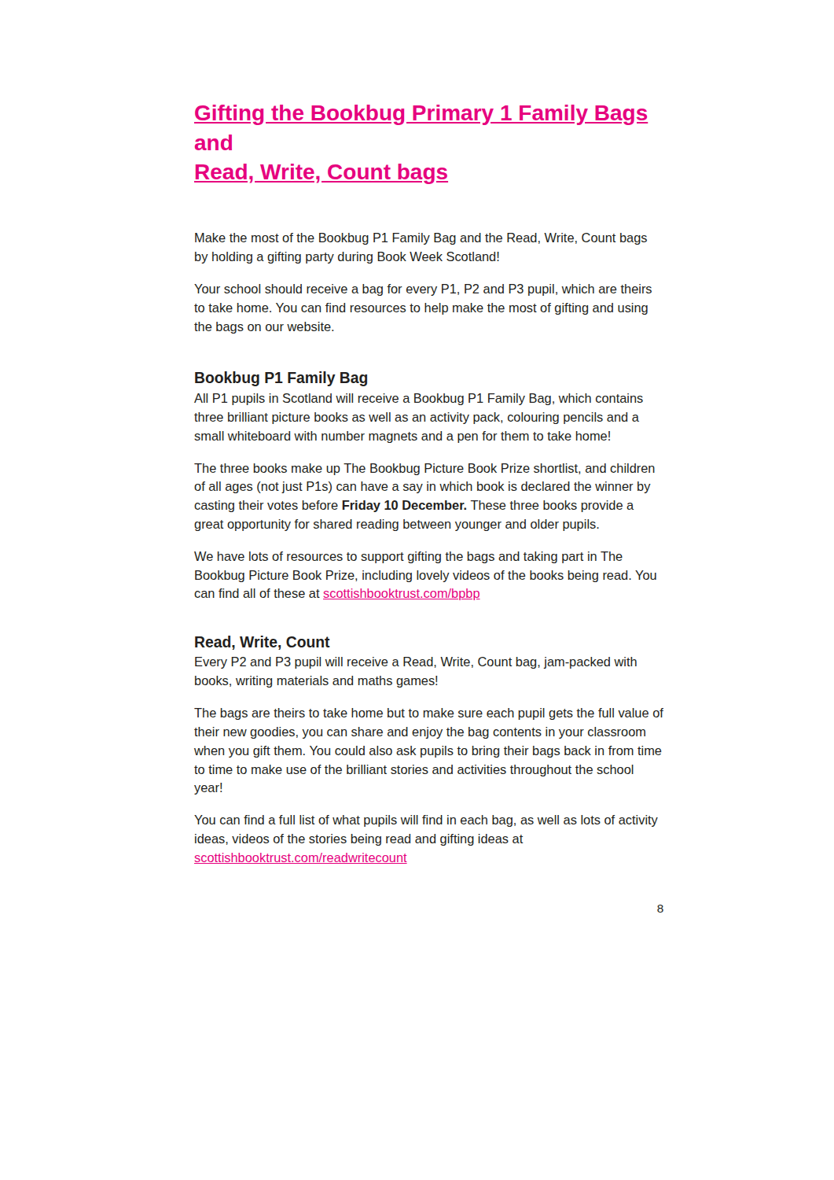Gifting the Bookbug Primary 1 Family Bags and
Read, Write, Count bags
Make the most of the Bookbug P1 Family Bag and the Read, Write, Count bags by holding a gifting party during Book Week Scotland!
Your school should receive a bag for every P1, P2 and P3 pupil, which are theirs to take home. You can find resources to help make the most of gifting and using the bags on our website.
Bookbug P1 Family Bag
All P1 pupils in Scotland will receive a Bookbug P1 Family Bag, which contains three brilliant picture books as well as an activity pack, colouring pencils and a small whiteboard with number magnets and a pen for them to take home!
The three books make up The Bookbug Picture Book Prize shortlist, and children of all ages (not just P1s) can have a say in which book is declared the winner by casting their votes before Friday 10 December. These three books provide a great opportunity for shared reading between younger and older pupils.
We have lots of resources to support gifting the bags and taking part in The Bookbug Picture Book Prize, including lovely videos of the books being read. You can find all of these at scottishbooktrust.com/bpbp
Read, Write, Count
Every P2 and P3 pupil will receive a Read, Write, Count bag, jam-packed with books, writing materials and maths games!
The bags are theirs to take home but to make sure each pupil gets the full value of their new goodies, you can share and enjoy the bag contents in your classroom when you gift them. You could also ask pupils to bring their bags back in from time to time to make use of the brilliant stories and activities throughout the school year!
You can find a full list of what pupils will find in each bag, as well as lots of activity ideas, videos of the stories being read and gifting ideas at scottishbooktrust.com/readwritecount
8